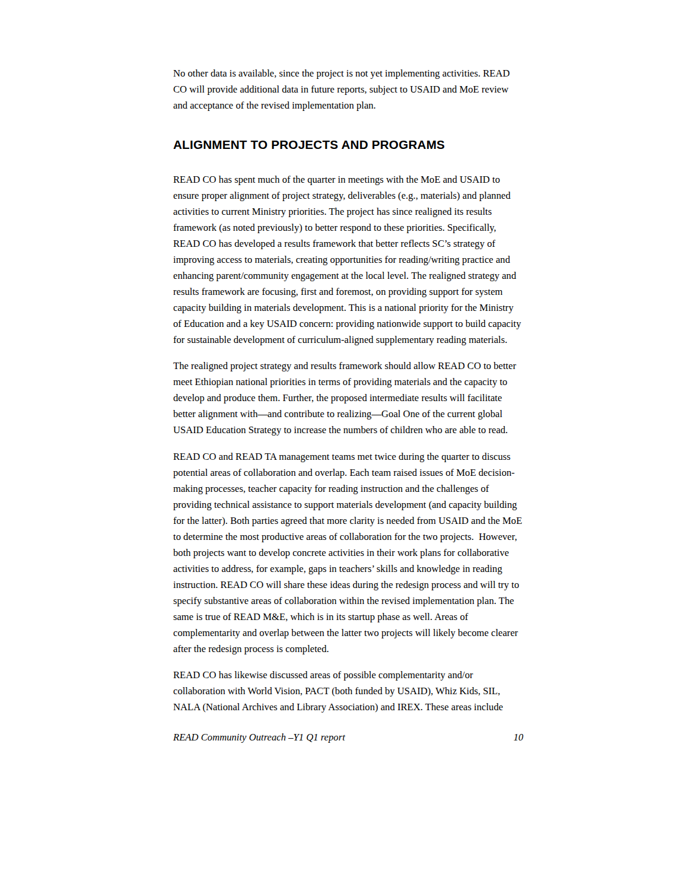No other data is available, since the project is not yet implementing activities. READ CO will provide additional data in future reports, subject to USAID and MoE review and acceptance of the revised implementation plan.
ALIGNMENT TO PROJECTS AND PROGRAMS
READ CO has spent much of the quarter in meetings with the MoE and USAID to ensure proper alignment of project strategy, deliverables (e.g., materials) and planned activities to current Ministry priorities. The project has since realigned its results framework (as noted previously) to better respond to these priorities. Specifically, READ CO has developed a results framework that better reflects SC’s strategy of improving access to materials, creating opportunities for reading/writing practice and enhancing parent/community engagement at the local level. The realigned strategy and results framework are focusing, first and foremost, on providing support for system capacity building in materials development. This is a national priority for the Ministry of Education and a key USAID concern: providing nationwide support to build capacity for sustainable development of curriculum-aligned supplementary reading materials.
The realigned project strategy and results framework should allow READ CO to better meet Ethiopian national priorities in terms of providing materials and the capacity to develop and produce them. Further, the proposed intermediate results will facilitate better alignment with—and contribute to realizing—Goal One of the current global USAID Education Strategy to increase the numbers of children who are able to read.
READ CO and READ TA management teams met twice during the quarter to discuss potential areas of collaboration and overlap. Each team raised issues of MoE decision-making processes, teacher capacity for reading instruction and the challenges of providing technical assistance to support materials development (and capacity building for the latter). Both parties agreed that more clarity is needed from USAID and the MoE to determine the most productive areas of collaboration for the two projects. However, both projects want to develop concrete activities in their work plans for collaborative activities to address, for example, gaps in teachers’ skills and knowledge in reading instruction. READ CO will share these ideas during the redesign process and will try to specify substantive areas of collaboration within the revised implementation plan. The same is true of READ M&E, which is in its startup phase as well. Areas of complementarity and overlap between the latter two projects will likely become clearer after the redesign process is completed.
READ CO has likewise discussed areas of possible complementarity and/or collaboration with World Vision, PACT (both funded by USAID), Whiz Kids, SIL, NALA (National Archives and Library Association) and IREX. These areas include
READ Community Outreach –Y1 Q1 report 10